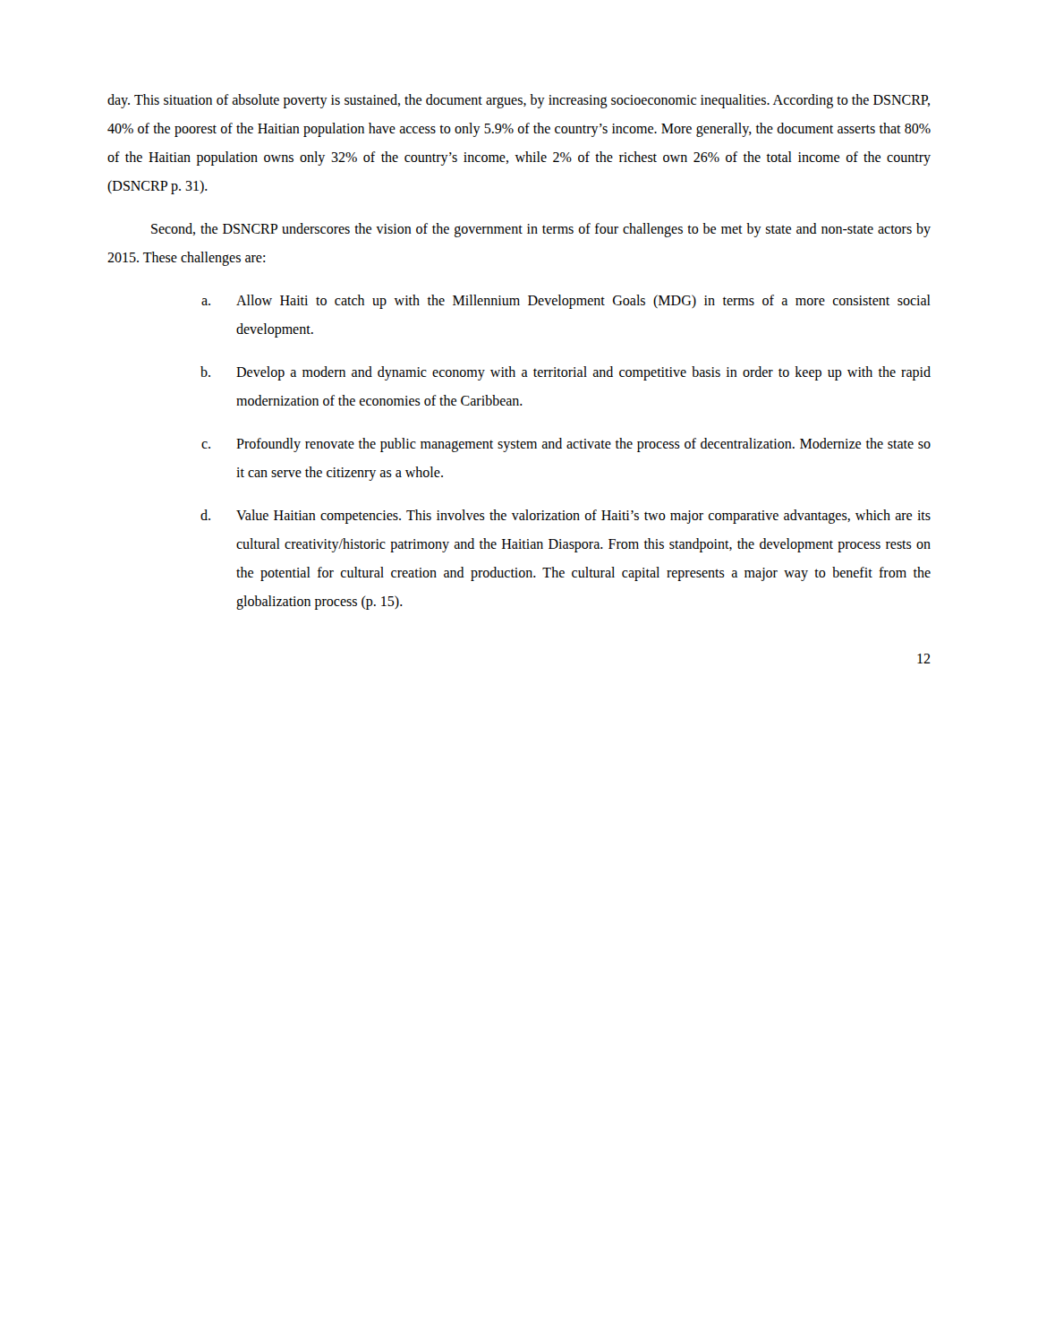day. This situation of absolute poverty is sustained, the document argues, by increasing socioeconomic inequalities. According to the DSNCRP, 40% of the poorest of the Haitian population have access to only 5.9% of the country’s income. More generally, the document asserts that 80% of the Haitian population owns only 32% of the country’s income, while 2% of the richest own 26% of the total income of the country (DSNCRP p. 31).
Second, the DSNCRP underscores the vision of the government in terms of four challenges to be met by state and non-state actors by 2015. These challenges are:
Allow Haiti to catch up with the Millennium Development Goals (MDG) in terms of a more consistent social development.
Develop a modern and dynamic economy with a territorial and competitive basis in order to keep up with the rapid modernization of the economies of the Caribbean.
Profoundly renovate the public management system and activate the process of decentralization. Modernize the state so it can serve the citizenry as a whole.
Value Haitian competencies. This involves the valorization of Haiti’s two major comparative advantages, which are its cultural creativity/historic patrimony and the Haitian Diaspora. From this standpoint, the development process rests on the potential for cultural creation and production. The cultural capital represents a major way to benefit from the globalization process (p. 15).
12